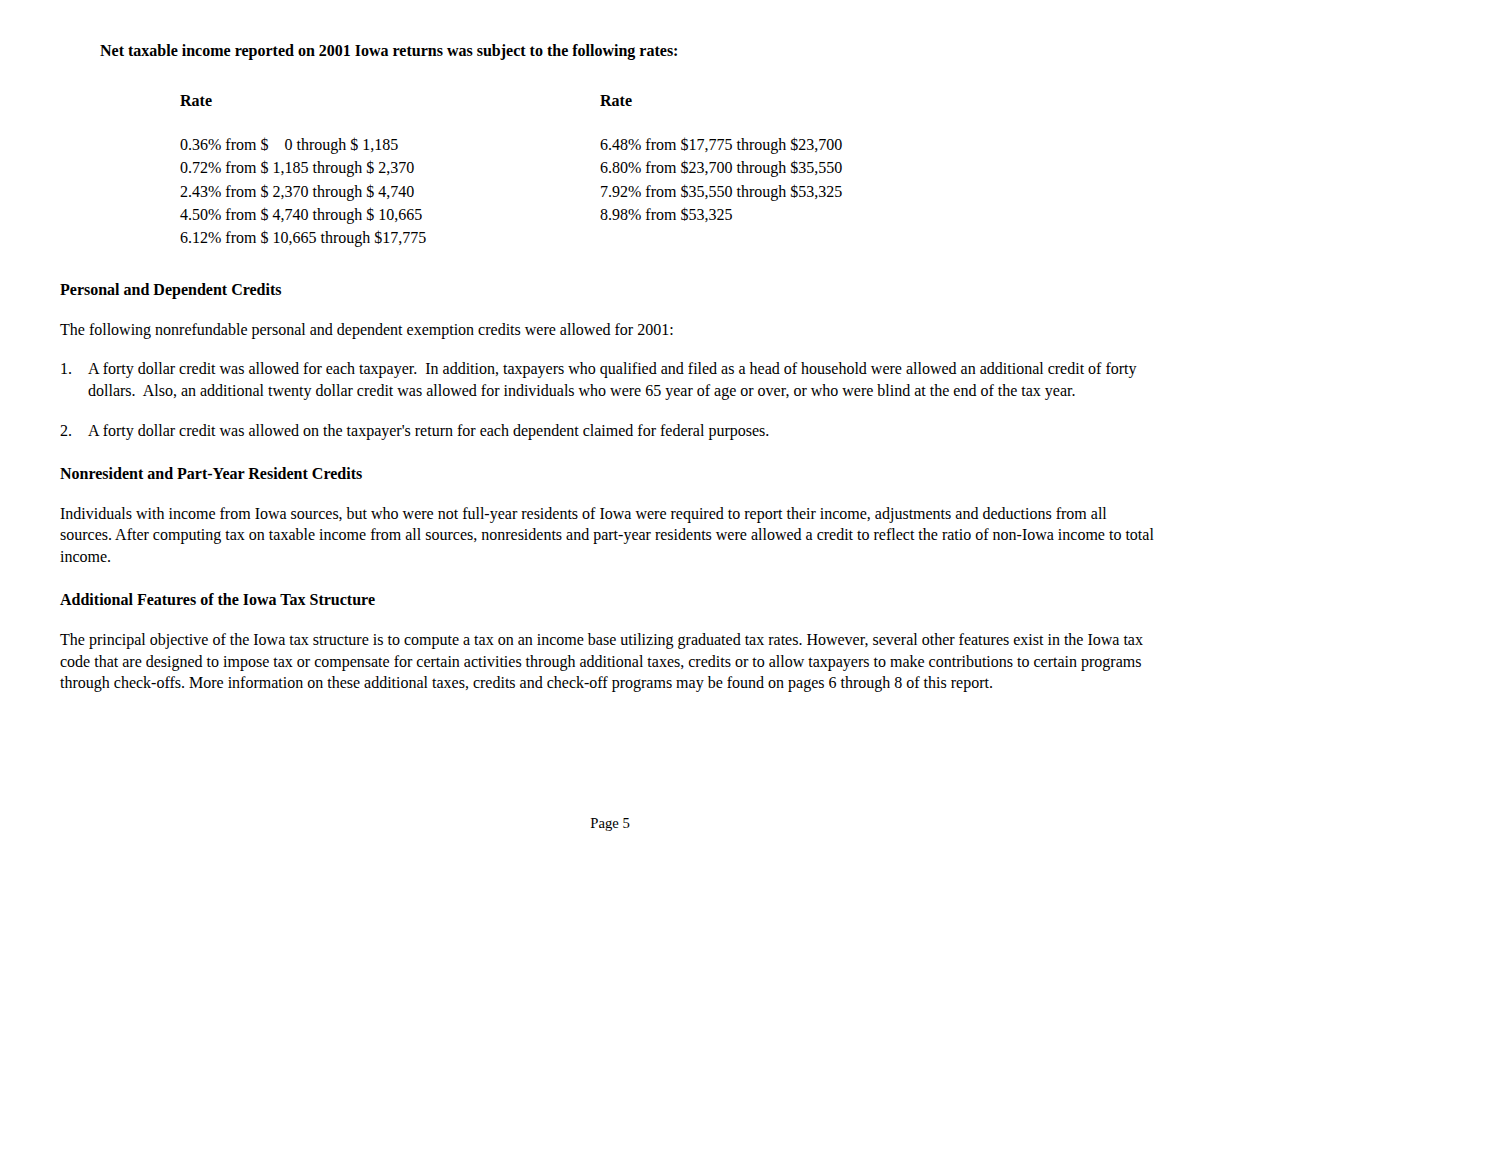Net taxable income reported on 2001 Iowa returns was subject to the following rates:
| Rate | Rate |
| 0.36% from $ 0 through $ 1,185 | 6.48% from $17,775 through $23,700 |
| 0.72% from $ 1,185 through $ 2,370 | 6.80% from $23,700 through $35,550 |
| 2.43% from $ 2,370 through $ 4,740 | 7.92% from $35,550 through $53,325 |
| 4.50% from $ 4,740 through $ 10,665 | 8.98% from $53,325 |
| 6.12% from $ 10,665 through $17,775 | |
Personal and Dependent Credits
The following nonrefundable personal and dependent exemption credits were allowed for 2001:
1. A forty dollar credit was allowed for each taxpayer. In addition, taxpayers who qualified and filed as a head of household were allowed an additional credit of forty dollars. Also, an additional twenty dollar credit was allowed for individuals who were 65 year of age or over, or who were blind at the end of the tax year.
2. A forty dollar credit was allowed on the taxpayer's return for each dependent claimed for federal purposes.
Nonresident and Part-Year Resident Credits
Individuals with income from Iowa sources, but who were not full-year residents of Iowa were required to report their income, adjustments and deductions from all sources. After computing tax on taxable income from all sources, nonresidents and part-year residents were allowed a credit to reflect the ratio of non-Iowa income to total income.
Additional Features of the Iowa Tax Structure
The principal objective of the Iowa tax structure is to compute a tax on an income base utilizing graduated tax rates. However, several other features exist in the Iowa tax code that are designed to impose tax or compensate for certain activities through additional taxes, credits or to allow taxpayers to make contributions to certain programs through check-offs. More information on these additional taxes, credits and check-off programs may be found on pages 6 through 8 of this report.
Page 5